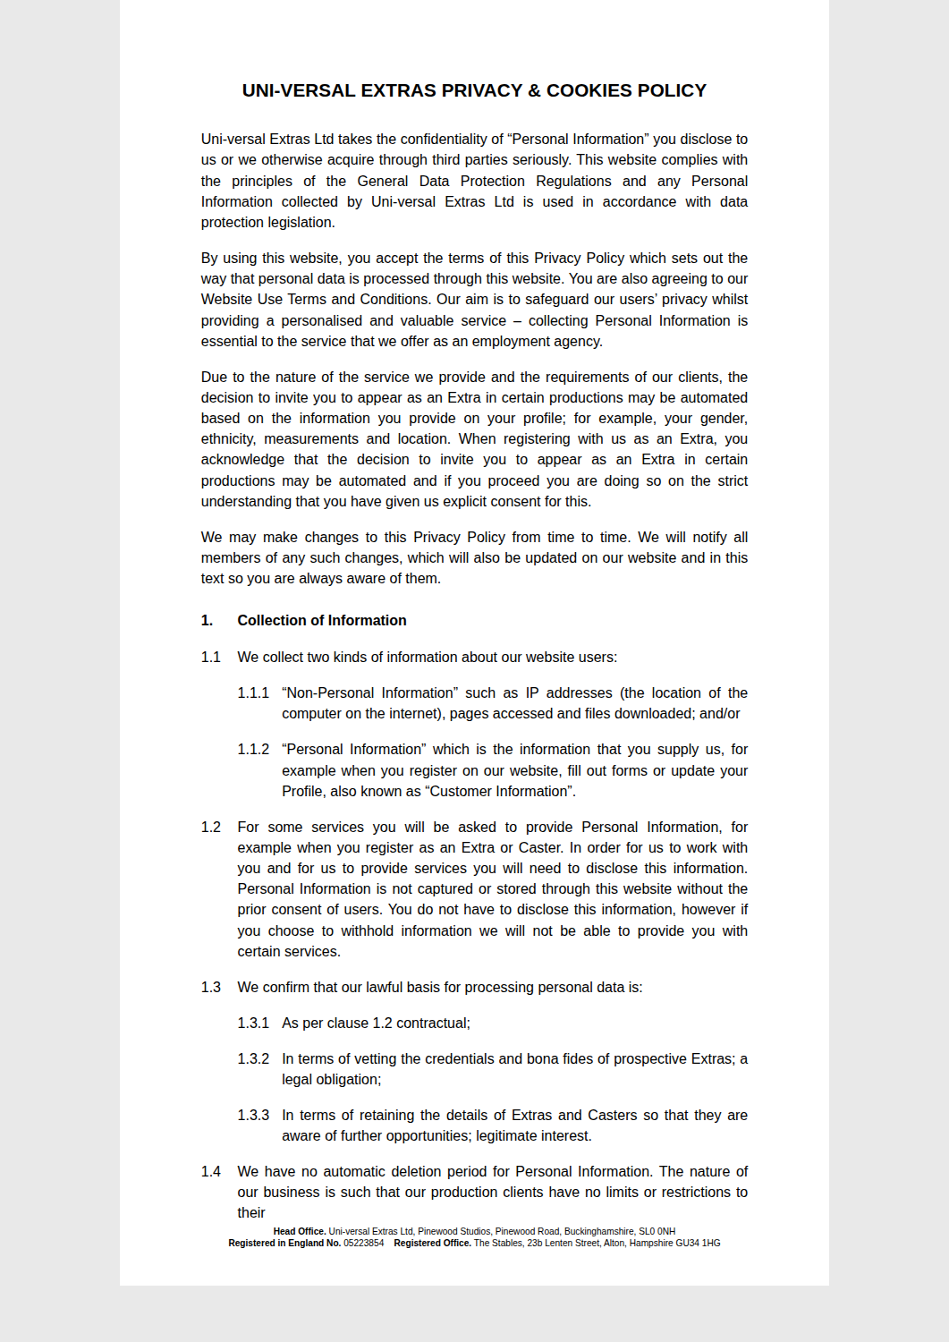UNI-VERSAL EXTRAS PRIVACY & COOKIES POLICY
Uni-versal Extras Ltd takes the confidentiality of “Personal Information” you disclose to us or we otherwise acquire through third parties seriously. This website complies with the principles of the General Data Protection Regulations and any Personal Information collected by Uni-versal Extras Ltd is used in accordance with data protection legislation.
By using this website, you accept the terms of this Privacy Policy which sets out the way that personal data is processed through this website. You are also agreeing to our Website Use Terms and Conditions. Our aim is to safeguard our users’ privacy whilst providing a personalised and valuable service – collecting Personal Information is essential to the service that we offer as an employment agency.
Due to the nature of the service we provide and the requirements of our clients, the decision to invite you to appear as an Extra in certain productions may be automated based on the information you provide on your profile; for example, your gender, ethnicity, measurements and location. When registering with us as an Extra, you acknowledge that the decision to invite you to appear as an Extra in certain productions may be automated and if you proceed you are doing so on the strict understanding that you have given us explicit consent for this.
We may make changes to this Privacy Policy from time to time. We will notify all members of any such changes, which will also be updated on our website and in this text so you are always aware of them.
1. Collection of Information
1.1
We collect two kinds of information about our website users:
1.1.1
“Non-Personal Information” such as IP addresses (the location of the computer on the internet), pages accessed and files downloaded; and/or
1.1.2
“Personal Information” which is the information that you supply us, for example when you register on our website, fill out forms or update your Profile, also known as “Customer Information”.
1.2
For some services you will be asked to provide Personal Information, for example when you register as an Extra or Caster. In order for us to work with you and for us to provide services you will need to disclose this information. Personal Information is not captured or stored through this website without the prior consent of users. You do not have to disclose this information, however if you choose to withhold information we will not be able to provide you with certain services.
1.3
We confirm that our lawful basis for processing personal data is:
1.3.1
As per clause 1.2 contractual;
1.3.2
In terms of vetting the credentials and bona fides of prospective Extras; a legal obligation;
1.3.3
In terms of retaining the details of Extras and Casters so that they are aware of further opportunities; legitimate interest.
1.4
We have no automatic deletion period for Personal Information. The nature of our business is such that our production clients have no limits or restrictions to their
Head Office. Uni-versal Extras Ltd, Pinewood Studios, Pinewood Road, Buckinghamshire, SL0 0NH
Registered in England No. 05223854 Registered Office. The Stables, 23b Lenten Street, Alton, Hampshire GU34 1HG